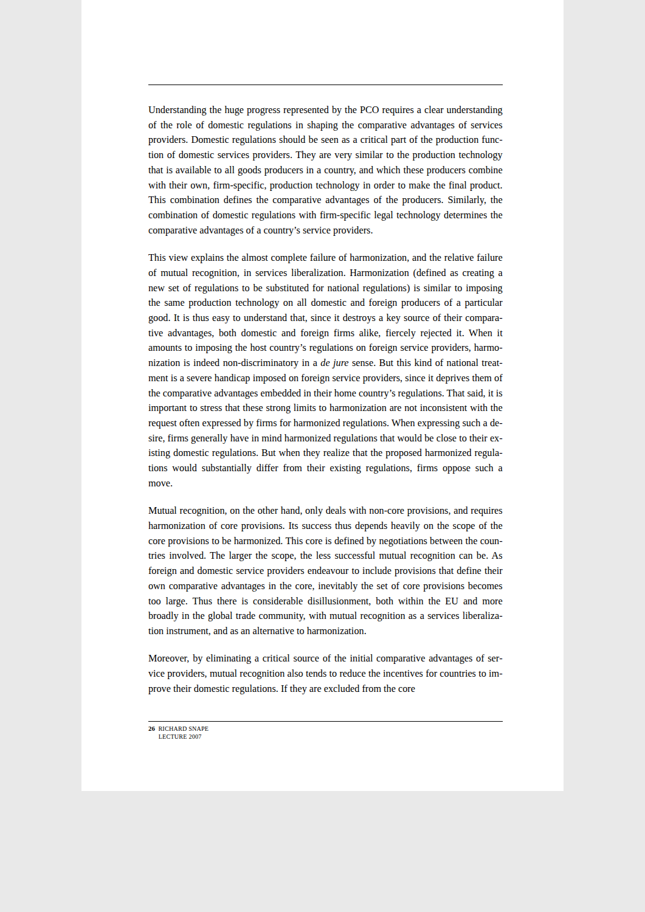Understanding the huge progress represented by the PCO requires a clear understanding of the role of domestic regulations in shaping the comparative advantages of services providers. Domestic regulations should be seen as a critical part of the production function of domestic services providers. They are very similar to the production technology that is available to all goods producers in a country, and which these producers combine with their own, firm-specific, production technology in order to make the final product. This combination defines the comparative advantages of the producers. Similarly, the combination of domestic regulations with firm-specific legal technology determines the comparative advantages of a country’s service providers.
This view explains the almost complete failure of harmonization, and the relative failure of mutual recognition, in services liberalization. Harmonization (defined as creating a new set of regulations to be substituted for national regulations) is similar to imposing the same production technology on all domestic and foreign producers of a particular good. It is thus easy to understand that, since it destroys a key source of their comparative advantages, both domestic and foreign firms alike, fiercely rejected it. When it amounts to imposing the host country’s regulations on foreign service providers, harmonization is indeed non-discriminatory in a de jure sense. But this kind of national treatment is a severe handicap imposed on foreign service providers, since it deprives them of the comparative advantages embedded in their home country’s regulations. That said, it is important to stress that these strong limits to harmonization are not inconsistent with the request often expressed by firms for harmonized regulations. When expressing such a desire, firms generally have in mind harmonized regulations that would be close to their existing domestic regulations. But when they realize that the proposed harmonized regulations would substantially differ from their existing regulations, firms oppose such a move.
Mutual recognition, on the other hand, only deals with non-core provisions, and requires harmonization of core provisions. Its success thus depends heavily on the scope of the core provisions to be harmonized. This core is defined by negotiations between the countries involved. The larger the scope, the less successful mutual recognition can be. As foreign and domestic service providers endeavour to include provisions that define their own comparative advantages in the core, inevitably the set of core provisions becomes too large. Thus there is considerable disillusionment, both within the EU and more broadly in the global trade community, with mutual recognition as a services liberalization instrument, and as an alternative to harmonization.
Moreover, by eliminating a critical source of the initial comparative advantages of service providers, mutual recognition also tends to reduce the incentives for countries to improve their domestic regulations. If they are excluded from the core
26 RICHARD SNAPE LECTURE 2007